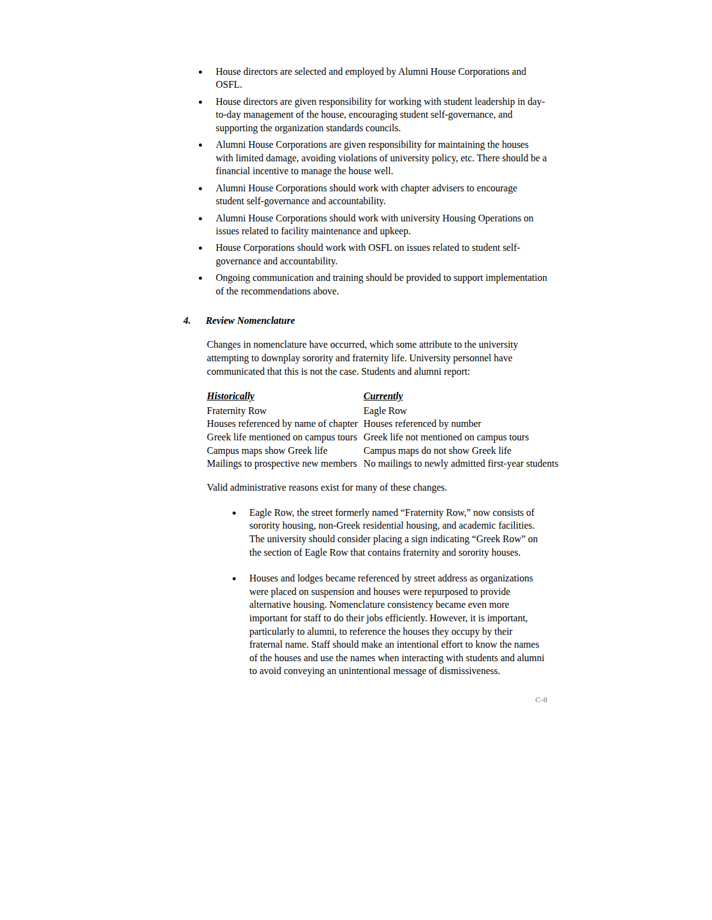House directors are selected and employed by Alumni House Corporations and OSFL.
House directors are given responsibility for working with student leadership in day-to-day management of the house, encouraging student self-governance, and supporting the organization standards councils.
Alumni House Corporations are given responsibility for maintaining the houses with limited damage, avoiding violations of university policy, etc. There should be a financial incentive to manage the house well.
Alumni House Corporations should work with chapter advisers to encourage student self-governance and accountability.
Alumni House Corporations should work with university Housing Operations on issues related to facility maintenance and upkeep.
House Corporations should work with OSFL on issues related to student self-governance and accountability.
Ongoing communication and training should be provided to support implementation of the recommendations above.
Review Nomenclature
Changes in nomenclature have occurred, which some attribute to the university attempting to downplay sorority and fraternity life. University personnel have communicated that this is not the case. Students and alumni report:
| Historically | Currently |
| --- | --- |
| Fraternity Row | Eagle Row |
| Houses referenced by name of chapter | Houses referenced by number |
| Greek life mentioned on campus tours | Greek life not mentioned on campus tours |
| Campus maps show Greek life | Campus maps do not show Greek life |
| Mailings to prospective new members | No mailings to newly admitted first-year students |
Valid administrative reasons exist for many of these changes.
Eagle Row, the street formerly named “Fraternity Row,” now consists of sorority housing, non-Greek residential housing, and academic facilities. The university should consider placing a sign indicating “Greek Row” on the section of Eagle Row that contains fraternity and sorority houses.
Houses and lodges became referenced by street address as organizations were placed on suspension and houses were repurposed to provide alternative housing. Nomenclature consistency became even more important for staff to do their jobs efficiently. However, it is important, particularly to alumni, to reference the houses they occupy by their fraternal name. Staff should make an intentional effort to know the names of the houses and use the names when interacting with students and alumni to avoid conveying an unintentional message of dismissiveness.
C-8